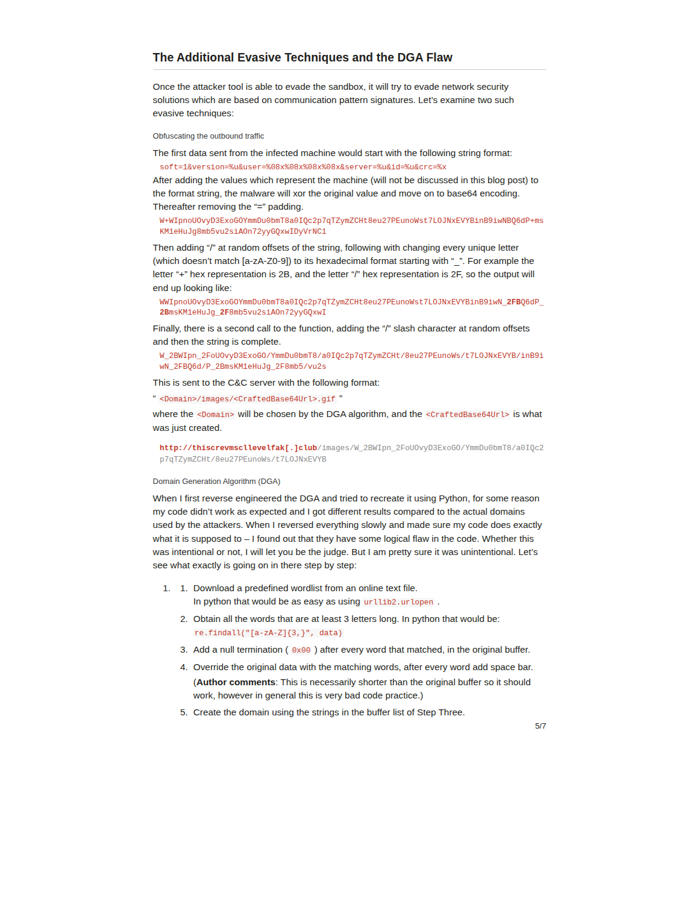The Additional Evasive Techniques and the DGA Flaw
Once the attacker tool is able to evade the sandbox, it will try to evade network security solutions which are based on communication pattern signatures. Let’s examine two such evasive techniques:
Obfuscating the outbound traffic
The first data sent from the infected machine would start with the following string format:
soft=1&version=%u&user=%08x%08x%08x%08x&server=%u&id=%u&crc=%x
After adding the values which represent the machine (will not be discussed in this blog post) to the format string, the malware will xor the original value and move on to base64 encoding. Thereafter removing the “=” padding.
W+WIpnoUOvyD3ExoGOYmmDu0bmT8a0IQc2p7qTZymZCHt8eu27PEunoWst7LOJNxEVYBinB9iwNBQ6dP+msKM1eHuJg8mb5vu2siAOn72yyGQxwIDyVrNC1
Then adding “/” at random offsets of the string, following with changing every unique letter (which doesn’t match [a-zA-Z0-9]) to its hexadecimal format starting with “_”. For example the letter “+” hex representation is 2B, and the letter “/” hex representation is 2F, so the output will end up looking like:
WWIpnoUOvyD3ExoGOYmmDu0bmT8a0IQc2p7qTZymZCHt8eu27PEunoWst7LOJNxEVYBinB9iwN_2FBQ6dP_2BmsKM1eHuJg_2F8mb5vu2siAOn72yyGQxwI
Finally, there is a second call to the function, adding the “/” slash character at random offsets and then the string is complete.
W_2BWIpn_2FoUOvyD3ExoGO/YmmDu0bmT8/a0IQc2p7qTZymZCHt/8eu27PEunoWs/t7LOJNxEVYB/inB9iwN_2FBQ6d/P_2BmsKM1eHuJg_2F8mb5/vu2s
This is sent to the C&C server with the following format:
“ <Domain>/images/<CraftedBase64Url>.gif ”
where the <Domain> will be chosen by the DGA algorithm, and the <CraftedBase64Url> is what was just created.
http://thiscrevmscllevelfak[.]club/images/W_2BWIpn_2FoUOvyD3ExoGO/YmmDu0bmT8/a0IQc2p7qTZymZCHt/8eu27PEunoWs/t7LOJNxEVYB
Domain Generation Algorithm (DGA)
When I first reverse engineered the DGA and tried to recreate it using Python, for some reason my code didn’t work as expected and I got different results compared to the actual domains used by the attackers. When I reversed everything slowly and made sure my code does exactly what it is supposed to – I found out that they have some logical flaw in the code. Whether this was intentional or not, I will let you be the judge. But I am pretty sure it was unintentional. Let’s see what exactly is going on in there step by step:
Download a predefined wordlist from an online text file.
In python that would be as easy as using urllib2.urlopen .
Obtain all the words that are at least 3 letters long. In python that would be: re.findall("[a-zA-Z]{3,}", data)
Add a null termination ( 0x00 ) after every word that matched, in the original buffer.
Override the original data with the matching words, after every word add space bar.
(Author comments: This is necessarily shorter than the original buffer so it should work, however in general this is very bad code practice.)
Create the domain using the strings in the buffer list of Step Three.
5/7